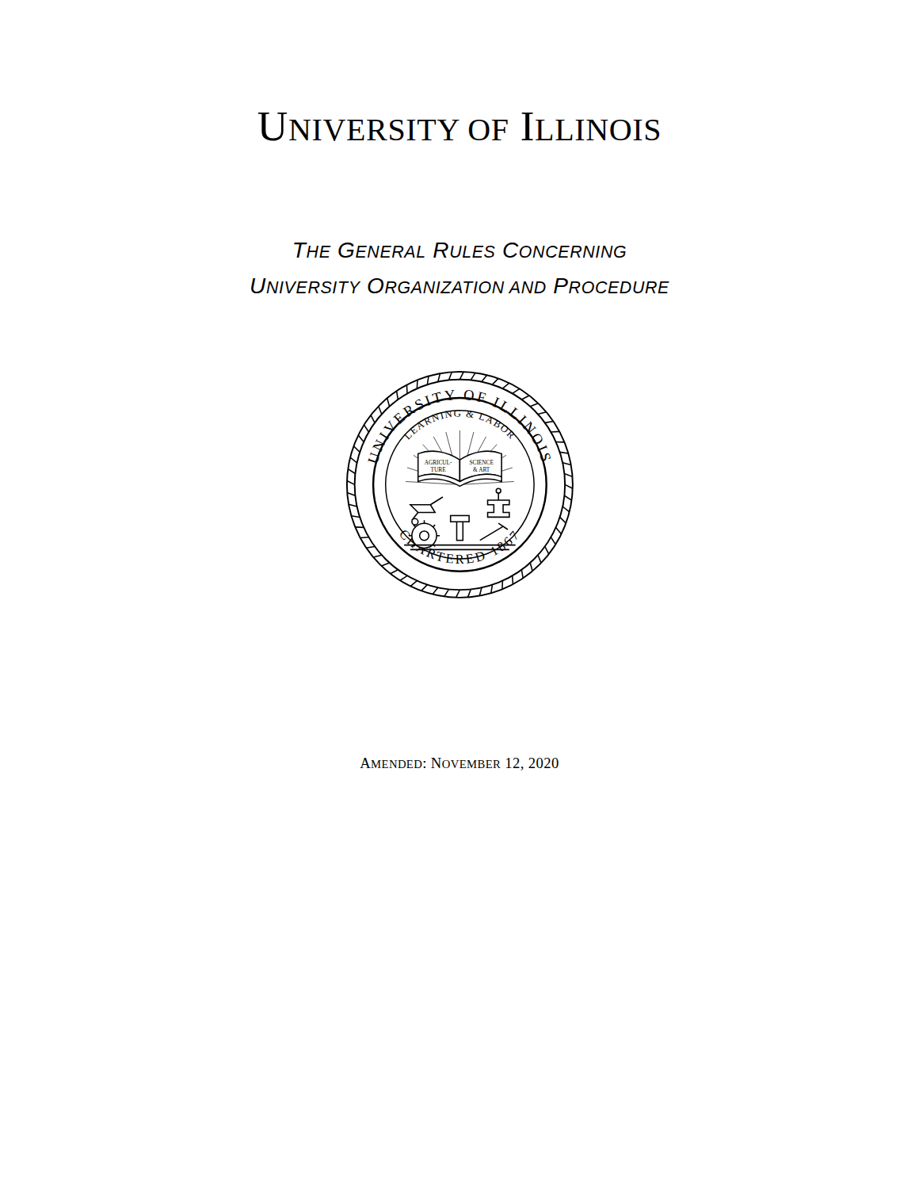UNIVERSITY OF ILLINOIS
THE GENERAL RULES CONCERNING
UNIVERSITY ORGANIZATION AND PROCEDURE
UNIVERSITY OF ILLINOIS CHARTERED 1867 LEARNING & LABOR AGRICUL- TURE SCIENCE & ART
AMENDED: NOVEMBER 12, 2020